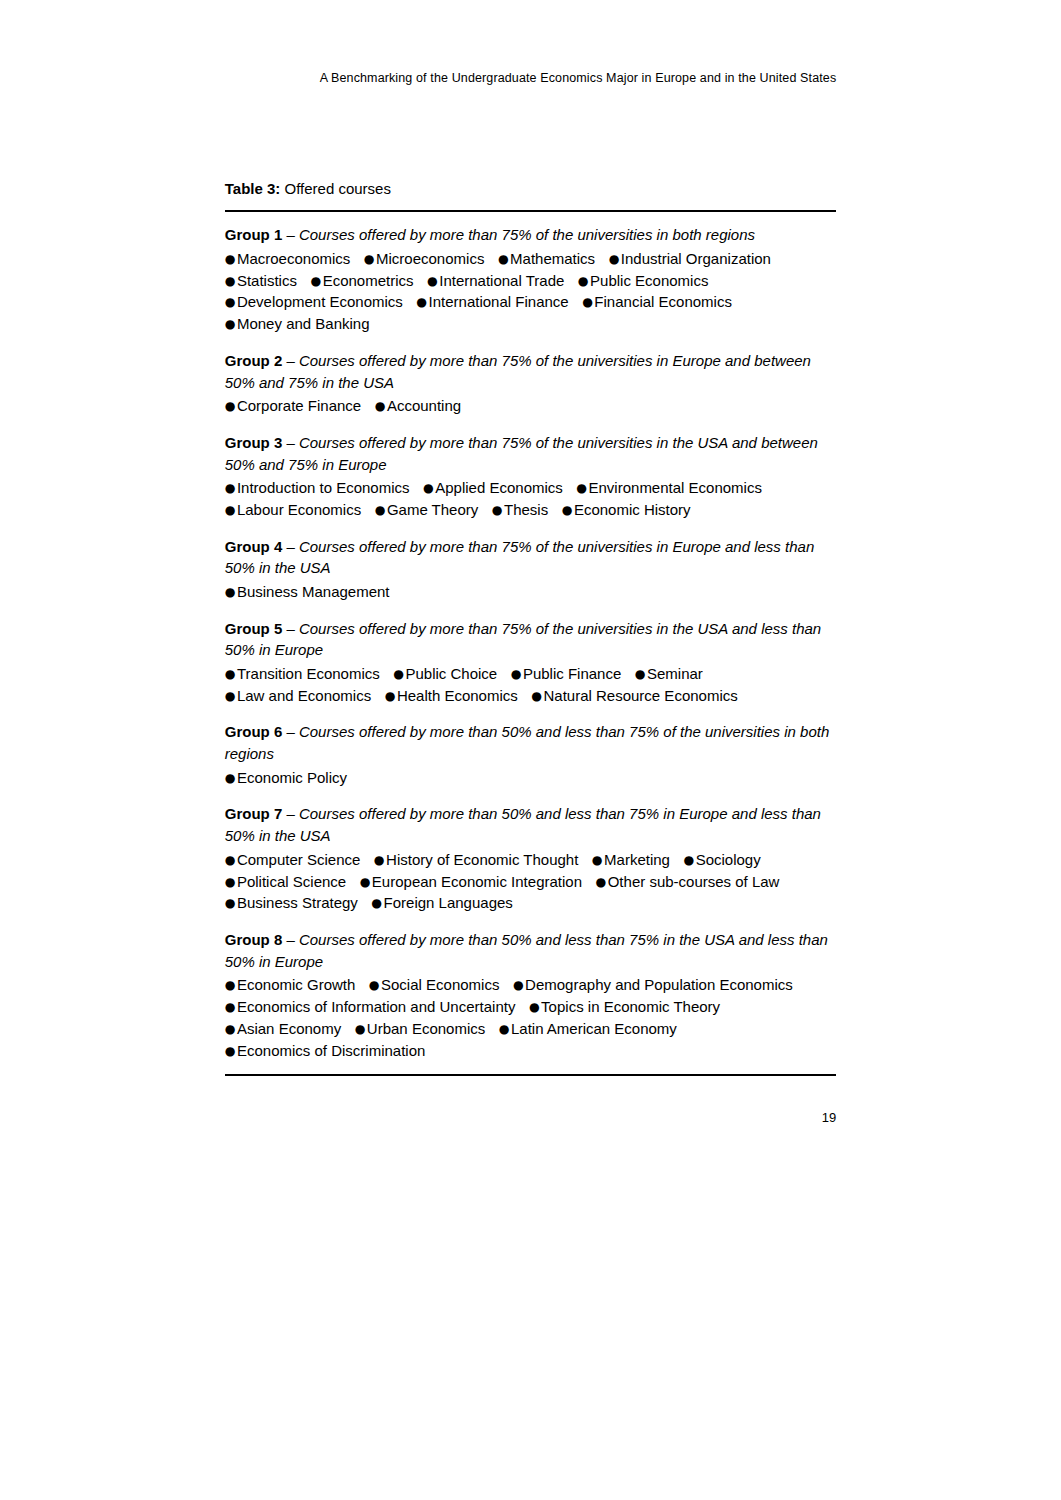A Benchmarking of the Undergraduate Economics Major in Europe and in the United States
Table 3: Offered courses
Group 1 – Courses offered by more than 75% of the universities in both regions
●Macroeconomics ●Microeconomics ●Mathematics ●Industrial Organization
●Statistics ●Econometrics ●International Trade ●Public Economics
●Development Economics ●International Finance ●Financial Economics
●Money and Banking
Group 2 – Courses offered by more than 75% of the universities in Europe and between 50% and 75% in the USA
●Corporate Finance ●Accounting
Group 3 – Courses offered by more than 75% of the universities in the USA and between 50% and 75% in Europe
●Introduction to Economics ●Applied Economics ●Environmental Economics
●Labour Economics ●Game Theory ●Thesis ●Economic History
Group 4 – Courses offered by more than 75% of the universities in Europe and less than 50% in the USA
●Business Management
Group 5 – Courses offered by more than 75% of the universities in the USA and less than 50% in Europe
●Transition Economics ●Public Choice ●Public Finance ●Seminar
●Law and Economics ●Health Economics ●Natural Resource Economics
Group 6 – Courses offered by more than 50% and less than 75% of the universities in both regions
●Economic Policy
Group 7 – Courses offered by more than 50% and less than 75% in Europe and less than 50% in the USA
●Computer Science ●History of Economic Thought ●Marketing ●Sociology
●Political Science ●European Economic Integration ●Other sub-courses of Law
●Business Strategy ●Foreign Languages
Group 8 – Courses offered by more than 50% and less than 75% in the USA and less than 50% in Europe
●Economic Growth ●Social Economics ●Demography and Population Economics
●Economics of Information and Uncertainty ●Topics in Economic Theory
●Asian Economy ●Urban Economics ●Latin American Economy
●Economics of Discrimination
19